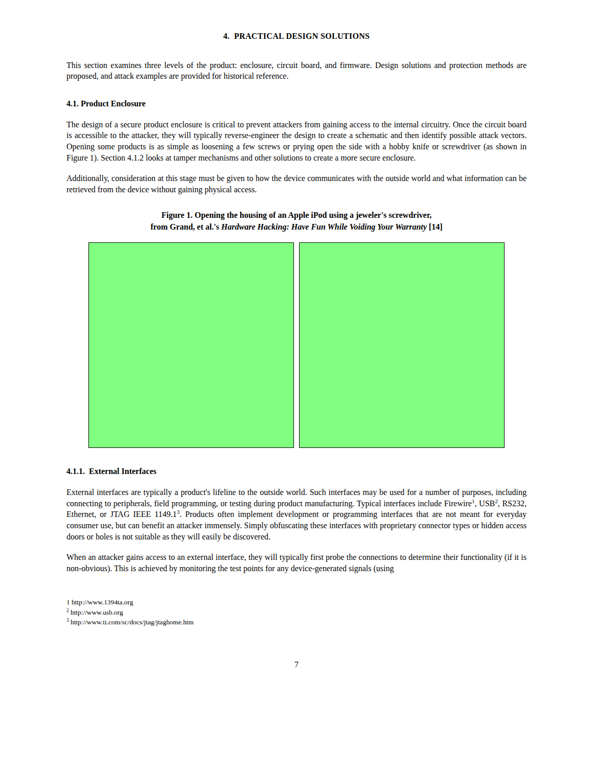4. PRACTICAL DESIGN SOLUTIONS
This section examines three levels of the product: enclosure, circuit board, and firmware. Design solutions and protection methods are proposed, and attack examples are provided for historical reference.
4.1. Product Enclosure
The design of a secure product enclosure is critical to prevent attackers from gaining access to the internal circuitry. Once the circuit board is accessible to the attacker, they will typically reverse-engineer the design to create a schematic and then identify possible attack vectors. Opening some products is as simple as loosening a few screws or prying open the side with a hobby knife or screwdriver (as shown in Figure 1). Section 4.1.2 looks at tamper mechanisms and other solutions to create a more secure enclosure.
Additionally, consideration at this stage must be given to how the device communicates with the outside world and what information can be retrieved from the device without gaining physical access.
Figure 1. Opening the housing of an Apple iPod using a jeweler's screwdriver,
from Grand, et al.'s Hardware Hacking: Have Fun While Voiding Your Warranty [14]
4.1.1. External Interfaces
External interfaces are typically a product's lifeline to the outside world. Such interfaces may be used for a number of purposes, including connecting to peripherals, field programming, or testing during product manufacturing. Typical interfaces include Firewire1, USB2, RS232, Ethernet, or JTAG IEEE 1149.13. Products often implement development or programming interfaces that are not meant for everyday consumer use, but can benefit an attacker immensely. Simply obfuscating these interfaces with proprietary connector types or hidden access doors or holes is not suitable as they will easily be discovered.
When an attacker gains access to an external interface, they will typically first probe the connections to determine their functionality (if it is non-obvious). This is achieved by monitoring the test points for any device-generated signals (using
1 http://www.1394ta.org
2 http://www.usb.org
3 http://www.ti.com/sc/docs/jtag/jtaghome.htm
7